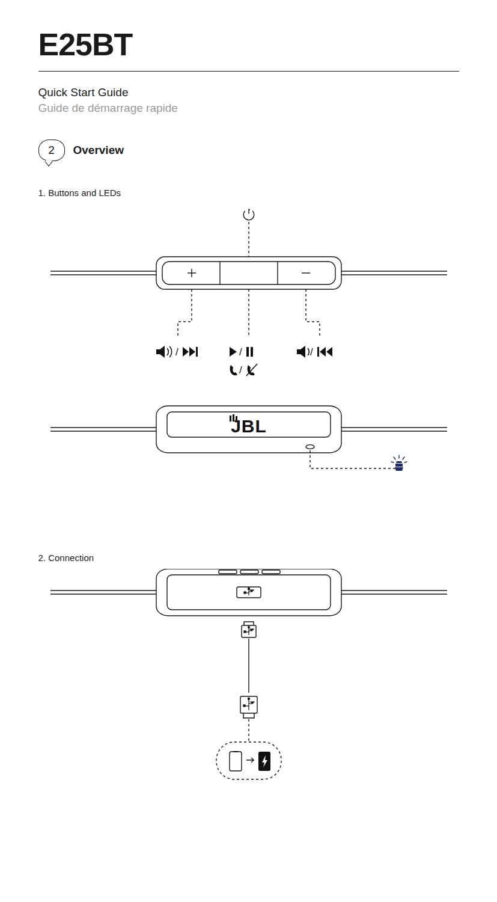E25BT
Quick Start Guide
Guide de démarrage rapide
2
Overview
1. Buttons and LEDs
/ / / / JBL
2. Connection